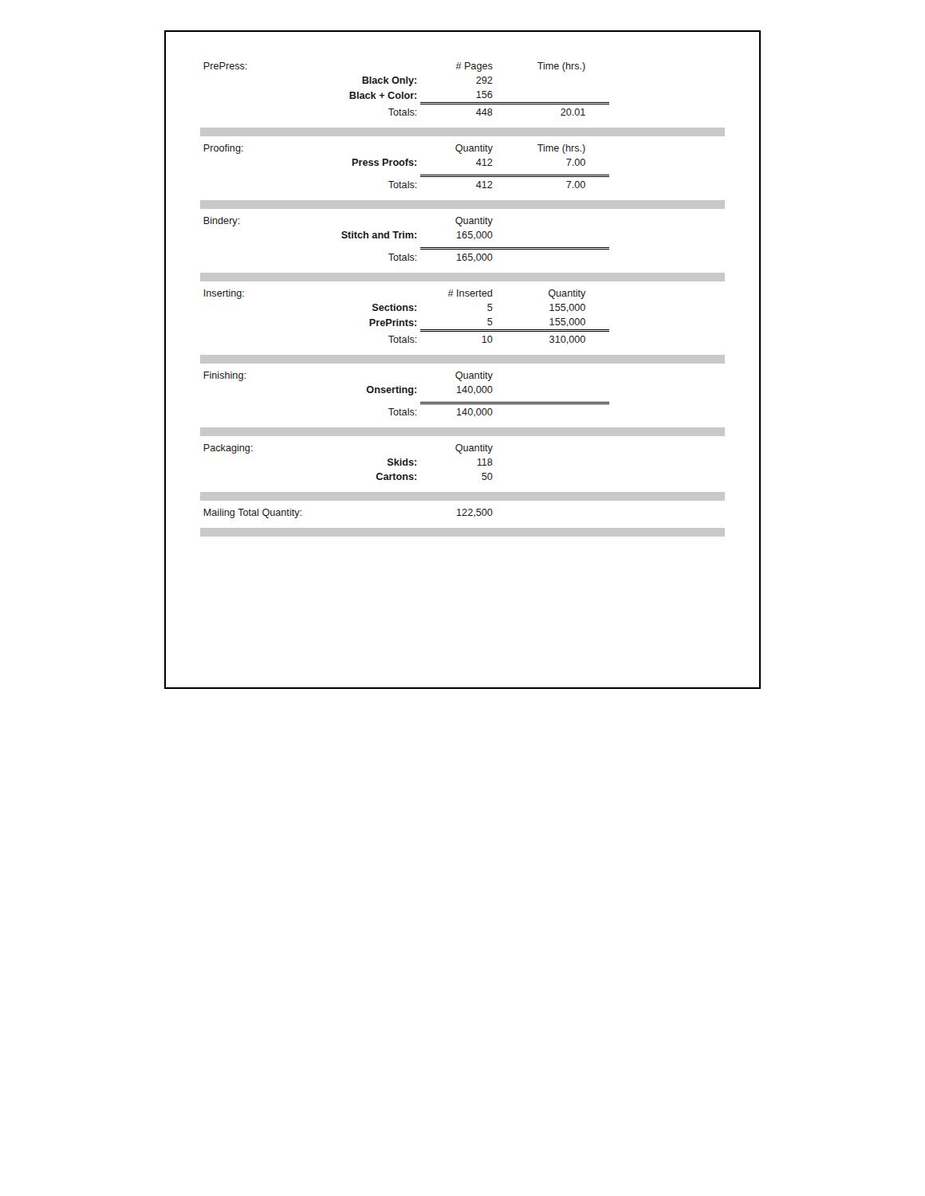| PrePress: | | # Pages | Time (hrs.) | |
| | Black Only: | 292 | | |
| | Black + Color: | 156 | | |
| | Totals: | 448 | 20.01 | |
| Proofing: | | Quantity | Time (hrs.) | |
| | Press Proofs: | 412 | 7.00 | |
| | Totals: | 412 | 7.00 | |
| Bindery: | | Quantity | | |
| | Stitch and Trim: | 165,000 | | |
| | Totals: | 165,000 | | |
| Inserting: | | # Inserted | Quantity | |
| | Sections: | 5 | 155,000 | |
| | PrePrints: | 5 | 155,000 | |
| | Totals: | 10 | 310,000 | |
| Finishing: | | Quantity | | |
| | Onserting: | 140,000 | | |
| | Totals: | 140,000 | | |
| Packaging: | | Quantity | | |
| | Skids: | 118 | | |
| | Cartons: | 50 | | |
| Mailing Total Quantity: | 122,500 | | |